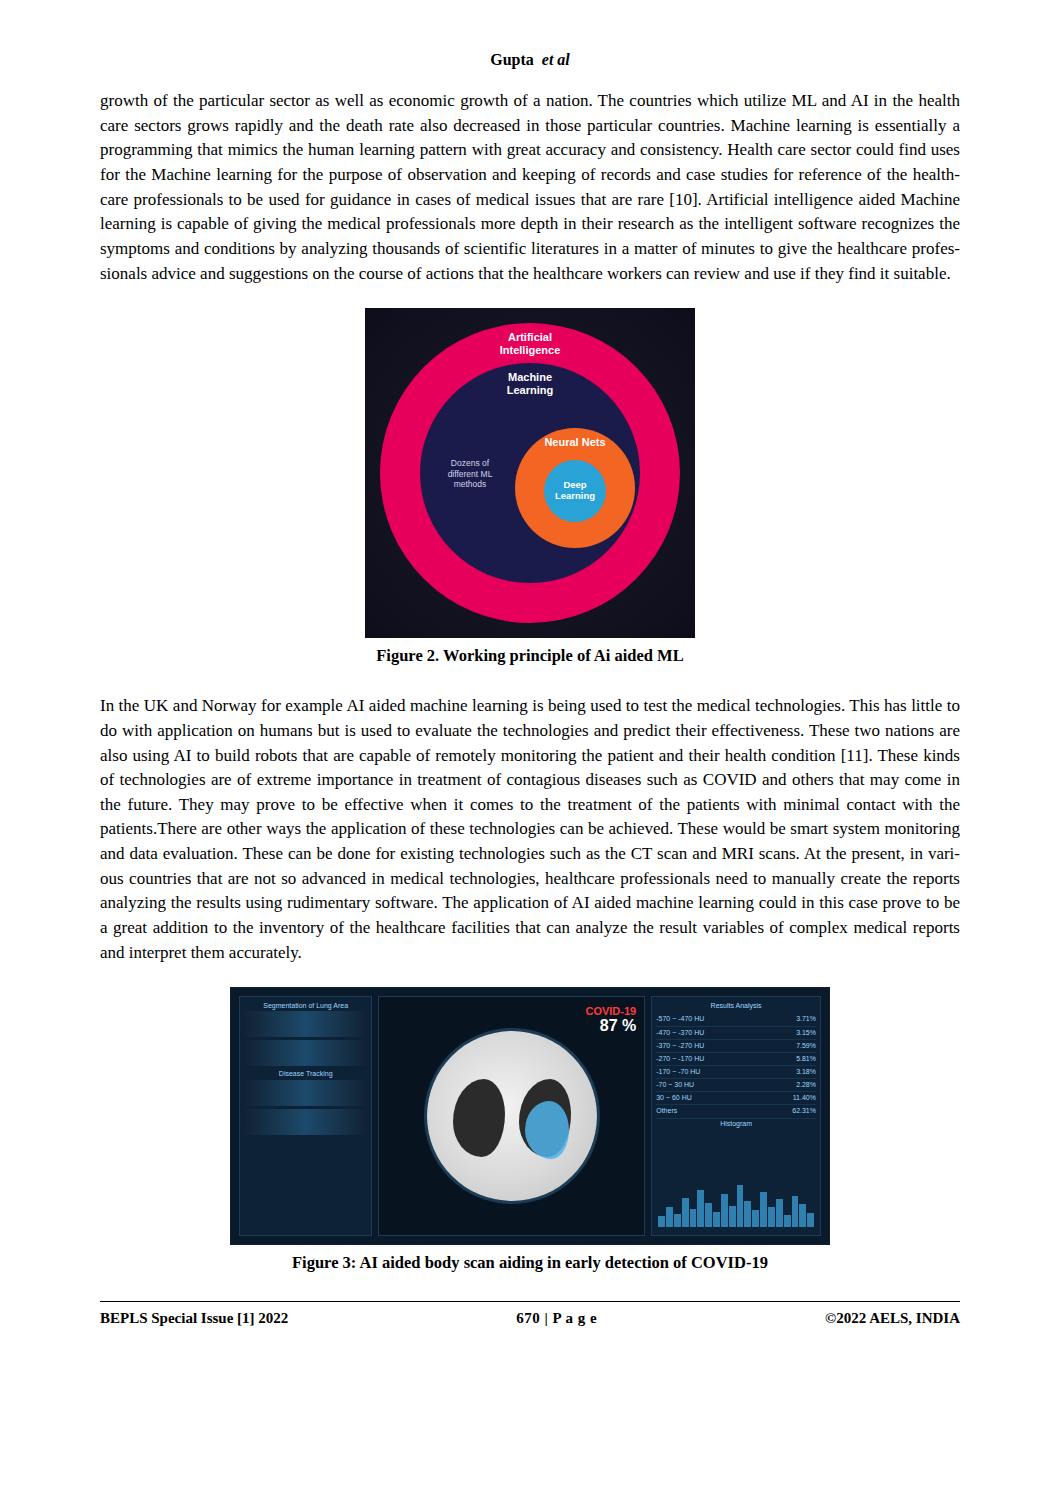Gupta et al
growth of the particular sector as well as economic growth of a nation. The countries which utilize ML and AI in the health care sectors grows rapidly and the death rate also decreased in those particular countries. Machine learning is essentially a programming that mimics the human learning pattern with great accuracy and consistency. Health care sector could find uses for the Machine learning for the purpose of observation and keeping of records and case studies for reference of the healthcare professionals to be used for guidance in cases of medical issues that are rare [10]. Artificial intelligence aided Machine learning is capable of giving the medical professionals more depth in their research as the intelligent software recognizes the symptoms and conditions by analyzing thousands of scientific literatures in a matter of minutes to give the healthcare professionals advice and suggestions on the course of actions that the healthcare workers can review and use if they find it suitable.
Artificial
Intelligence
Machine
Learning
Dozens of different ML methods
Neural Nets
Deep
Learning
Figure 2. Working principle of Ai aided ML
In the UK and Norway for example AI aided machine learning is being used to test the medical technologies. This has little to do with application on humans but is used to evaluate the technologies and predict their effectiveness. These two nations are also using AI to build robots that are capable of remotely monitoring the patient and their health condition [11]. These kinds of technologies are of extreme importance in treatment of contagious diseases such as COVID and others that may come in the future. They may prove to be effective when it comes to the treatment of the patients with minimal contact with the patients.There are other ways the application of these technologies can be achieved. These would be smart system monitoring and data evaluation. These can be done for existing technologies such as the CT scan and MRI scans. At the present, in various countries that are not so advanced in medical technologies, healthcare professionals need to manually create the reports analyzing the results using rudimentary software. The application of AI aided machine learning could in this case prove to be a great addition to the inventory of the healthcare facilities that can analyze the result variables of complex medical reports and interpret them accurately.
Segmentation of Lung Area
Disease Tracking
COVID-19
87 %
Results Analysis
-570 ~ -470 HU 3.71%
-470 ~ -370 HU 3.15%
-370 ~ -270 HU 7.59%
-270 ~ -170 HU 5.81%
-170 ~ -70 HU 3.18%
-70 ~ 30 HU 2.28%
30 ~ 60 HU 11.40%
Others 62.31%
Histogram
Figure 3: AI aided body scan aiding in early detection of COVID-19
BEPLS Special Issue [1] 2022 670 | P a g e ©2022 AELS, INDIA